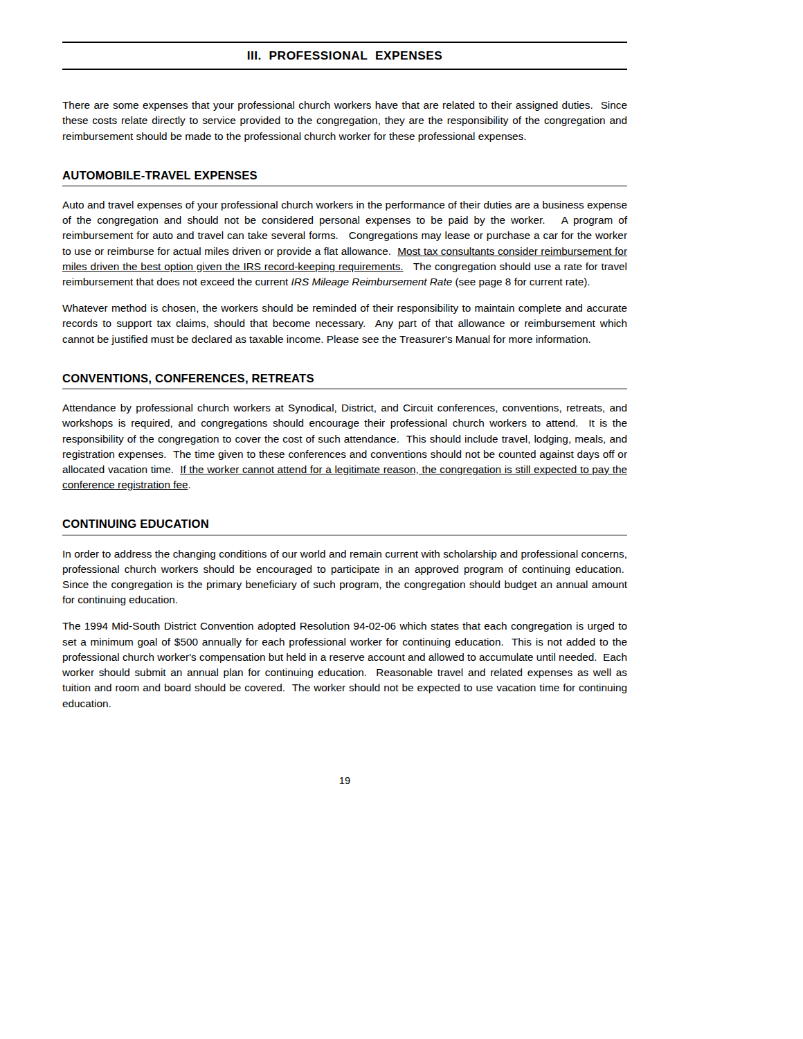III. PROFESSIONAL EXPENSES
There are some expenses that your professional church workers have that are related to their assigned duties. Since these costs relate directly to service provided to the congregation, they are the responsibility of the congregation and reimbursement should be made to the professional church worker for these professional expenses.
AUTOMOBILE-TRAVEL EXPENSES
Auto and travel expenses of your professional church workers in the performance of their duties are a business expense of the congregation and should not be considered personal expenses to be paid by the worker. A program of reimbursement for auto and travel can take several forms. Congregations may lease or purchase a car for the worker to use or reimburse for actual miles driven or provide a flat allowance. Most tax consultants consider reimbursement for miles driven the best option given the IRS record-keeping requirements. The congregation should use a rate for travel reimbursement that does not exceed the current IRS Mileage Reimbursement Rate (see page 8 for current rate).
Whatever method is chosen, the workers should be reminded of their responsibility to maintain complete and accurate records to support tax claims, should that become necessary. Any part of that allowance or reimbursement which cannot be justified must be declared as taxable income. Please see the Treasurer's Manual for more information.
CONVENTIONS, CONFERENCES, RETREATS
Attendance by professional church workers at Synodical, District, and Circuit conferences, conventions, retreats, and workshops is required, and congregations should encourage their professional church workers to attend. It is the responsibility of the congregation to cover the cost of such attendance. This should include travel, lodging, meals, and registration expenses. The time given to these conferences and conventions should not be counted against days off or allocated vacation time. If the worker cannot attend for a legitimate reason, the congregation is still expected to pay the conference registration fee.
CONTINUING EDUCATION
In order to address the changing conditions of our world and remain current with scholarship and professional concerns, professional church workers should be encouraged to participate in an approved program of continuing education. Since the congregation is the primary beneficiary of such program, the congregation should budget an annual amount for continuing education.
The 1994 Mid-South District Convention adopted Resolution 94-02-06 which states that each congregation is urged to set a minimum goal of $500 annually for each professional worker for continuing education. This is not added to the professional church worker's compensation but held in a reserve account and allowed to accumulate until needed. Each worker should submit an annual plan for continuing education. Reasonable travel and related expenses as well as tuition and room and board should be covered. The worker should not be expected to use vacation time for continuing education.
19